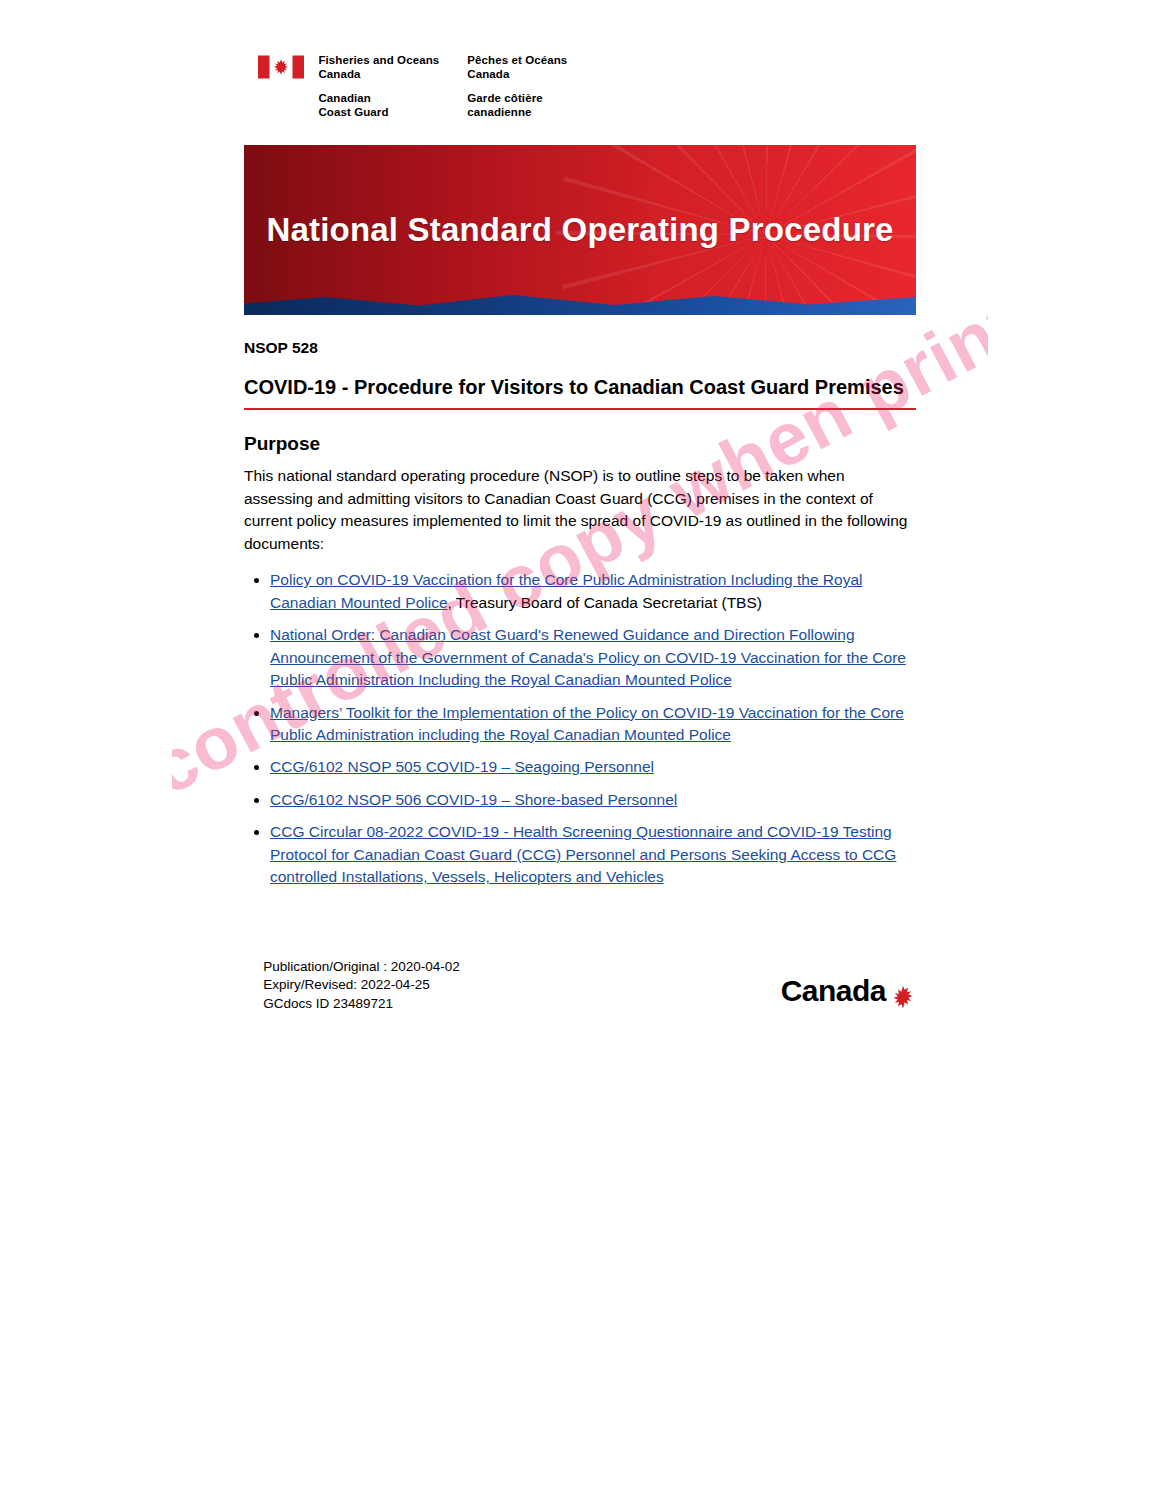Fisheries and Oceans
Canada
Canadian
Coast Guard
Pêches et Océans
Canada
Garde côtière
canadienne
National Standard Operating Procedure
Uncontrolled copy when printed
NSOP 528
COVID-19 - Procedure for Visitors to Canadian Coast Guard Premises
Purpose
This national standard operating procedure (NSOP) is to outline steps to be taken when assessing and admitting visitors to Canadian Coast Guard (CCG) premises in the context of current policy measures implemented to limit the spread of COVID-19 as outlined in the following documents:
Policy on COVID-19 Vaccination for the Core Public Administration Including the Royal Canadian Mounted Police, Treasury Board of Canada Secretariat (TBS)
National Order: Canadian Coast Guard's Renewed Guidance and Direction Following Announcement of the Government of Canada's Policy on COVID-19 Vaccination for the Core Public Administration Including the Royal Canadian Mounted Police
Managers’ Toolkit for the Implementation of the Policy on COVID-19 Vaccination for the Core Public Administration including the Royal Canadian Mounted Police
CCG/6102 NSOP 505 COVID-19 – Seagoing Personnel
CCG/6102 NSOP 506 COVID-19 – Shore-based Personnel
CCG Circular 08-2022 COVID-19 - Health Screening Questionnaire and COVID-19 Testing Protocol for Canadian Coast Guard (CCG) Personnel and Persons Seeking Access to CCG controlled Installations, Vessels, Helicopters and Vehicles
Publication/Original : 2020-04-02
Expiry/Revised: 2022-04-25
GCdocs ID 23489721
Canada